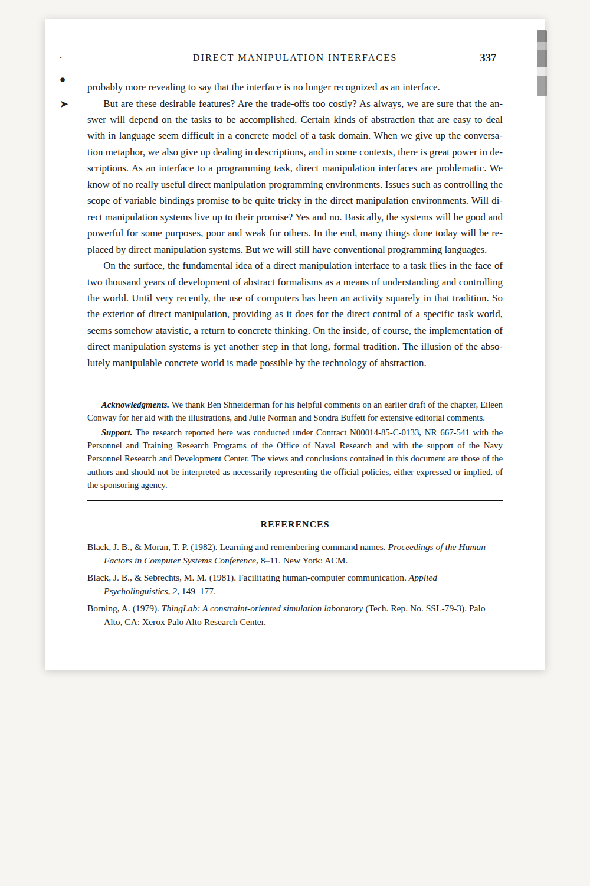. ● ➤
Direct Manipulation Interfaces 337
probably more revealing to say that the interface is no longer recognized as an interface.
But are these desirable features? Are the trade-offs too costly? As always, we are sure that the answer will depend on the tasks to be accomplished. Certain kinds of abstraction that are easy to deal with in language seem difficult in a concrete model of a task domain. When we give up the conversation metaphor, we also give up dealing in descriptions, and in some contexts, there is great power in descriptions. As an interface to a programming task, direct manipulation interfaces are problematic. We know of no really useful direct manipulation programming environments. Issues such as controlling the scope of variable bindings promise to be quite tricky in the direct manipulation environments. Will direct manipulation systems live up to their promise? Yes and no. Basically, the systems will be good and powerful for some purposes, poor and weak for others. In the end, many things done today will be replaced by direct manipulation systems. But we will still have conventional programming languages.
On the surface, the fundamental idea of a direct manipulation interface to a task flies in the face of two thousand years of development of abstract formalisms as a means of understanding and controlling the world. Until very recently, the use of computers has been an activity squarely in that tradition. So the exterior of direct manipulation, providing as it does for the direct control of a specific task world, seems somehow atavistic, a return to concrete thinking. On the inside, of course, the implementation of direct manipulation systems is yet another step in that long, formal tradition. The illusion of the absolutely manipulable concrete world is made possible by the technology of abstraction.
Acknowledgments. We thank Ben Shneiderman for his helpful comments on an earlier draft of the chapter, Eileen Conway for her aid with the illustrations, and Julie Norman and Sondra Buffett for extensive editorial comments.
Support. The research reported here was conducted under Contract N00014-85-C-0133, NR 667-541 with the Personnel and Training Research Programs of the Office of Naval Research and with the support of the Navy Personnel Research and Development Center. The views and conclusions contained in this document are those of the authors and should not be interpreted as necessarily representing the official policies, either expressed or implied, of the sponsoring agency.
REFERENCES
Black, J. B., & Moran, T. P. (1982). Learning and remembering command names. Proceedings of the Human Factors in Computer Systems Conference, 8–11. New York: ACM.
Black, J. B., & Sebrechts, M. M. (1981). Facilitating human-computer communication. Applied Psycholinguistics, 2, 149–177.
Borning, A. (1979). ThingLab: A constraint-oriented simulation laboratory (Tech. Rep. No. SSL-79-3). Palo Alto, CA: Xerox Palo Alto Research Center.